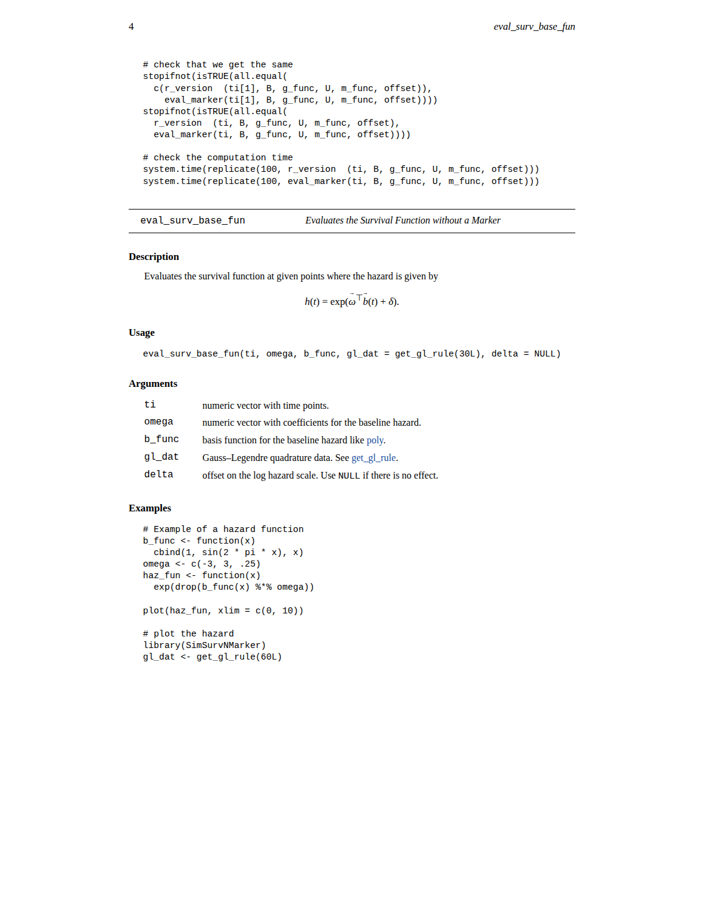4 eval_surv_base_fun
# check that we get the same
stopifnot(isTRUE(all.equal(
  c(r_version  (ti[1], B, g_func, U, m_func, offset)),
    eval_marker(ti[1], B, g_func, U, m_func, offset))))
stopifnot(isTRUE(all.equal(
  r_version  (ti, B, g_func, U, m_func, offset),
  eval_marker(ti, B, g_func, U, m_func, offset))))

# check the computation time
system.time(replicate(100, r_version  (ti, B, g_func, U, m_func, offset)))
system.time(replicate(100, eval_marker(ti, B, g_func, U, m_func, offset)))
eval_surv_base_fun Evaluates the Survival Function without a Marker
Description
Evaluates the survival function at given points where the hazard is given by
h(t) = exp(ω⊤b(t) + δ).
Usage
eval_surv_base_fun(ti, omega, b_func, gl_dat = get_gl_rule(30L), delta = NULL)
Arguments
| ti | numeric vector with time points. |
| omega | numeric vector with coefficients for the baseline hazard. |
| b_func | basis function for the baseline hazard like poly . |
| gl_dat | Gauss–Legendre quadrature data. See get_gl_rule . |
| delta | offset on the log hazard scale. Use NULL if there is no effect. |
Examples
# Example of a hazard function
b_func <- function(x)
  cbind(1, sin(2 * pi * x), x)
omega <- c(-3, 3, .25)
haz_fun <- function(x)
  exp(drop(b_func(x) %*% omega))

plot(haz_fun, xlim = c(0, 10))

# plot the hazard
library(SimSurvNMarker)
gl_dat <- get_gl_rule(60L)